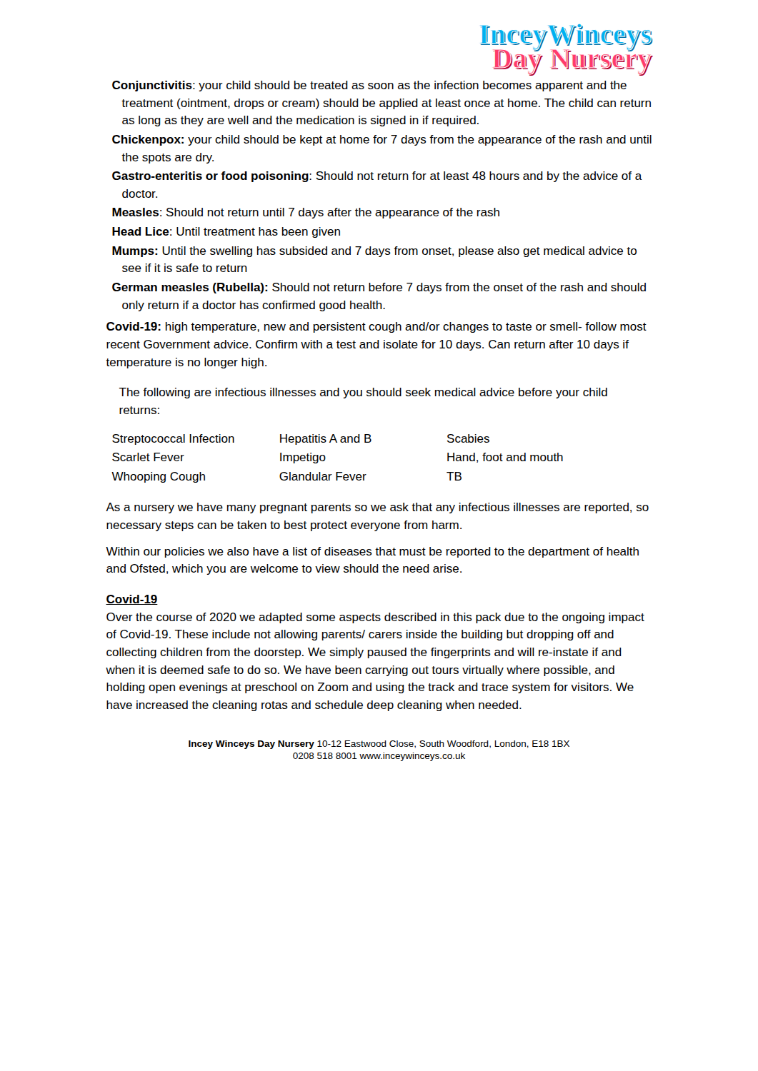InceyWinceys Day Nursery
Conjunctivitis: your child should be treated as soon as the infection becomes apparent and the treatment (ointment, drops or cream) should be applied at least once at home. The child can return as long as they are well and the medication is signed in if required.
Chickenpox: your child should be kept at home for 7 days from the appearance of the rash and until the spots are dry.
Gastro-enteritis or food poisoning: Should not return for at least 48 hours and by the advice of a doctor.
Measles: Should not return until 7 days after the appearance of the rash
Head Lice: Until treatment has been given
Mumps: Until the swelling has subsided and 7 days from onset, please also get medical advice to see if it is safe to return
German measles (Rubella): Should not return before 7 days from the onset of the rash and should only return if a doctor has confirmed good health.
Covid-19: high temperature, new and persistent cough and/or changes to taste or smell- follow most recent Government advice. Confirm with a test and isolate for 10 days. Can return after 10 days if temperature is no longer high.
The following are infectious illnesses and you should seek medical advice before your child returns:
| Streptococcal Infection | Hepatitis A and B | Scabies |
| Scarlet Fever | Impetigo | Hand, foot and mouth |
| Whooping Cough | Glandular Fever | TB |
As a nursery we have many pregnant parents so we ask that any infectious illnesses are reported, so necessary steps can be taken to best protect everyone from harm.
Within our policies we also have a list of diseases that must be reported to the department of health and Ofsted, which you are welcome to view should the need arise.
Covid-19
Over the course of 2020 we adapted some aspects described in this pack due to the ongoing impact of Covid-19. These include not allowing parents/ carers inside the building but dropping off and collecting children from the doorstep. We simply paused the fingerprints and will re-instate if and when it is deemed safe to do so. We have been carrying out tours virtually where possible, and holding open evenings at preschool on Zoom and using the track and trace system for visitors. We have increased the cleaning rotas and schedule deep cleaning when needed.
Incey Winceys Day Nursery 10-12 Eastwood Close, South Woodford, London, E18 1BX
0208 518 8001 www.inceywinceys.co.uk